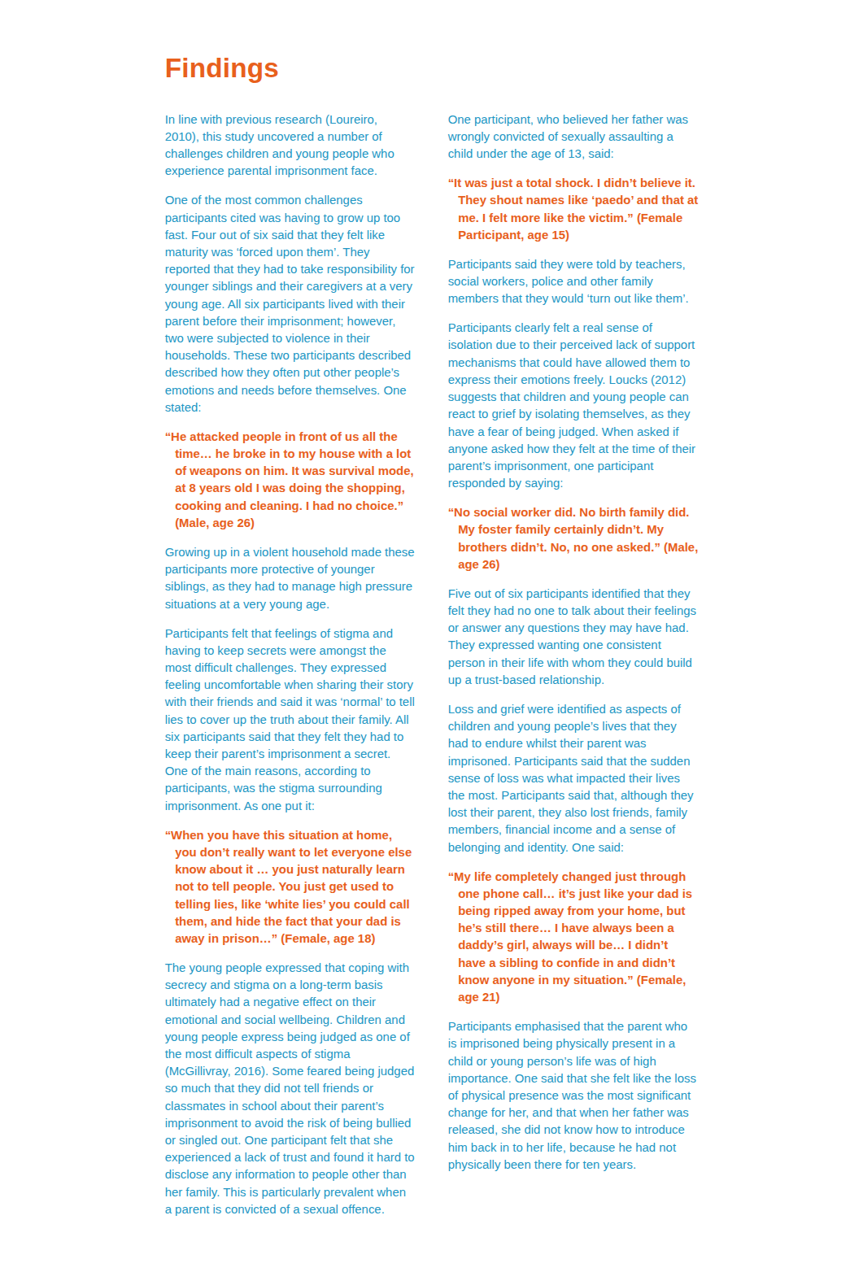Findings
In line with previous research (Loureiro, 2010), this study uncovered a number of challenges children and young people who experience parental imprisonment face.
One of the most common challenges participants cited was having to grow up too fast. Four out of six said that they felt like maturity was ‘forced upon them’. They reported that they had to take responsibility for younger siblings and their caregivers at a very young age. All six participants lived with their parent before their imprisonment; however, two were subjected to violence in their households. These two participants described described how they often put other people’s emotions and needs before themselves. One stated:
“He attacked people in front of us all the time… he broke in to my house with a lot of weapons on him. It was survival mode, at 8 years old I was doing the shopping, cooking and cleaning. I had no choice.” (Male, age 26)
Growing up in a violent household made these participants more protective of younger siblings, as they had to manage high pressure situations at a very young age.
Participants felt that feelings of stigma and having to keep secrets were amongst the most difficult challenges. They expressed feeling uncomfortable when sharing their story with their friends and said it was ‘normal’ to tell lies to cover up the truth about their family. All six participants said that they felt they had to keep their parent’s imprisonment a secret. One of the main reasons, according to participants, was the stigma surrounding imprisonment. As one put it:
“When you have this situation at home, you don’t really want to let everyone else know about it … you just naturally learn not to tell people. You just get used to telling lies, like ‘white lies’ you could call them, and hide the fact that your dad is away in prison…” (Female, age 18)
The young people expressed that coping with secrecy and stigma on a long-term basis ultimately had a negative effect on their emotional and social wellbeing. Children and young people express being judged as one of the most difficult aspects of stigma (McGillivray, 2016). Some feared being judged so much that they did not tell friends or classmates in school about their parent’s imprisonment to avoid the risk of being bullied or singled out. One participant felt that she experienced a lack of trust and found it hard to disclose any information to people other than her family. This is particularly prevalent when a parent is convicted of a sexual offence.
One participant, who believed her father was wrongly convicted of sexually assaulting a child under the age of 13, said:
“It was just a total shock. I didn’t believe it. They shout names like ‘paedo’ and that at me. I felt more like the victim.” (Female Participant, age 15)
Participants said they were told by teachers, social workers, police and other family members that they would ‘turn out like them’.
Participants clearly felt a real sense of isolation due to their perceived lack of support mechanisms that could have allowed them to express their emotions freely. Loucks (2012) suggests that children and young people can react to grief by isolating themselves, as they have a fear of being judged. When asked if anyone asked how they felt at the time of their parent’s imprisonment, one participant responded by saying:
“No social worker did. No birth family did. My foster family certainly didn’t. My brothers didn’t. No, no one asked.” (Male, age 26)
Five out of six participants identified that they felt they had no one to talk about their feelings or answer any questions they may have had. They expressed wanting one consistent person in their life with whom they could build up a trust-based relationship.
Loss and grief were identified as aspects of children and young people’s lives that they had to endure whilst their parent was imprisoned. Participants said that the sudden sense of loss was what impacted their lives the most. Participants said that, although they lost their parent, they also lost friends, family members, financial income and a sense of belonging and identity. One said:
“My life completely changed just through one phone call… it’s just like your dad is being ripped away from your home, but he’s still there… I have always been a daddy’s girl, always will be… I didn’t have a sibling to confide in and didn’t know anyone in my situation.” (Female, age 21)
Participants emphasised that the parent who is imprisoned being physically present in a child or young person’s life was of high importance. One said that she felt like the loss of physical presence was the most significant change for her, and that when her father was released, she did not know how to introduce him back in to her life, because he had not physically been there for ten years.